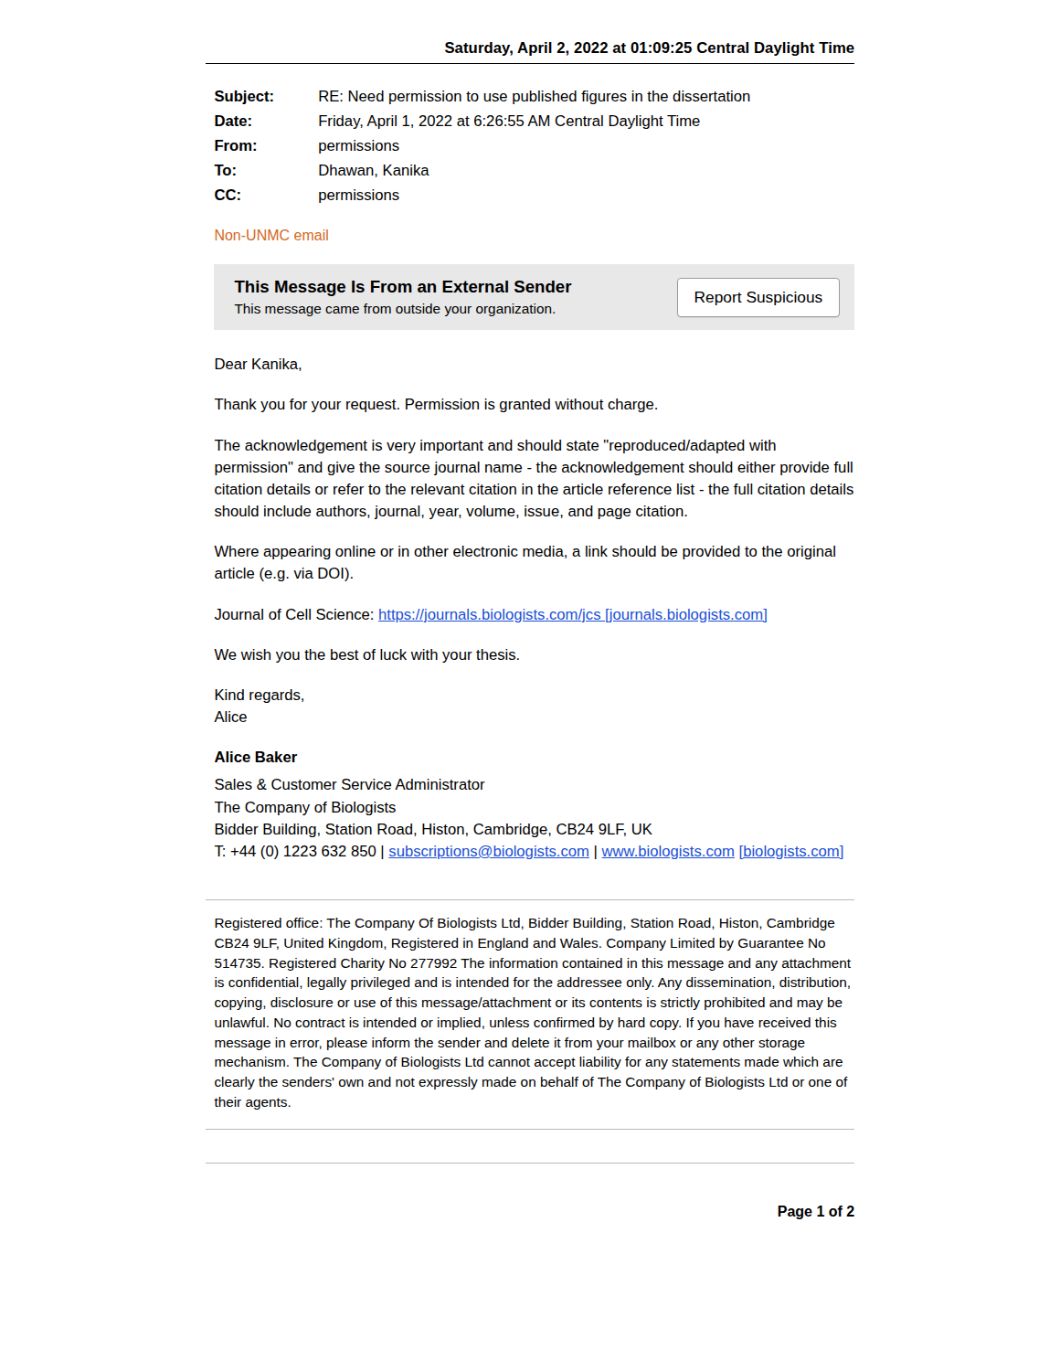Saturday, April 2, 2022 at 01:09:25 Central Daylight Time
| Subject: | RE: Need permission to use published figures in the dissertation |
| Date: | Friday, April 1, 2022 at 6:26:55 AM Central Daylight Time |
| From: | permissions |
| To: | Dhawan, Kanika |
| CC: | permissions |
Non-UNMC email
This Message Is From an External Sender
This message came from outside your organization.
Report Suspicious
Dear Kanika,
Thank you for your request. Permission is granted without charge.
The acknowledgement is very important and should state "reproduced/adapted with permission" and give the source journal name - the acknowledgement should either provide full citation details or refer to the relevant citation in the article reference list - the full citation details should include authors, journal, year, volume, issue, and page citation.
Where appearing online or in other electronic media, a link should be provided to the original article (e.g. via DOI).
Journal of Cell Science: https://journals.biologists.com/jcs [journals.biologists.com]
We wish you the best of luck with your thesis.
Kind regards,
Alice
Alice Baker
Sales & Customer Service Administrator
The Company of Biologists
Bidder Building, Station Road, Histon, Cambridge, CB24 9LF, UK
T: +44 (0) 1223 632 850 | subscriptions@biologists.com | www.biologists.com [biologists.com]
Registered office: The Company Of Biologists Ltd, Bidder Building, Station Road, Histon, Cambridge CB24 9LF, United Kingdom, Registered in England and Wales. Company Limited by Guarantee No 514735. Registered Charity No 277992 The information contained in this message and any attachment is confidential, legally privileged and is intended for the addressee only. Any dissemination, distribution, copying, disclosure or use of this message/attachment or its contents is strictly prohibited and may be unlawful. No contract is intended or implied, unless confirmed by hard copy. If you have received this message in error, please inform the sender and delete it from your mailbox or any other storage mechanism. The Company of Biologists Ltd cannot accept liability for any statements made which are clearly the senders' own and not expressly made on behalf of The Company of Biologists Ltd or one of their agents.
Page 1 of 2